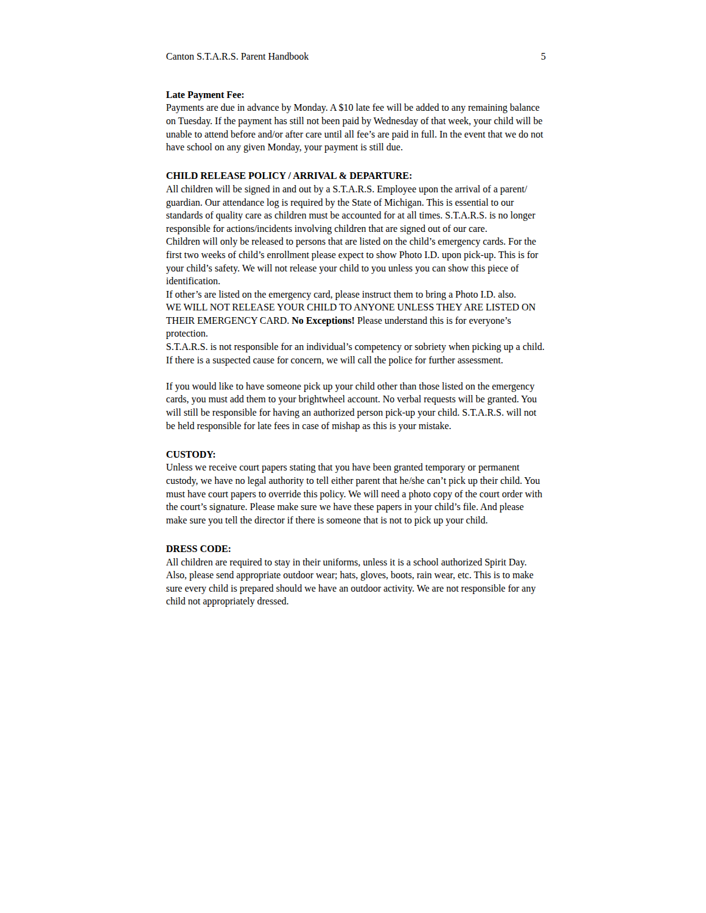Canton S.T.A.R.S. Parent Handbook 5
Late Payment Fee:
Payments are due in advance by Monday. A $10 late fee will be added to any remaining balance on Tuesday. If the payment has still not been paid by Wednesday of that week, your child will be unable to attend before and/or after care until all fee’s are paid in full. In the event that we do not have school on any given Monday, your payment is still due.
CHILD RELEASE POLICY / ARRIVAL & DEPARTURE:
All children will be signed in and out by a S.T.A.R.S. Employee upon the arrival of a parent/ guardian. Our attendance log is required by the State of Michigan. This is essential to our standards of quality care as children must be accounted for at all times. S.T.A.R.S. is no longer responsible for actions/incidents involving children that are signed out of our care.
Children will only be released to persons that are listed on the child’s emergency cards. For the first two weeks of child’s enrollment please expect to show Photo I.D. upon pick-up. This is for your child’s safety. We will not release your child to you unless you can show this piece of identification.
If other’s are listed on the emergency card, please instruct them to bring a Photo I.D. also.
WE WILL NOT RELEASE YOUR CHILD TO ANYONE UNLESS THEY ARE LISTED ON THEIR EMERGENCY CARD. No Exceptions! Please understand this is for everyone’s protection.
S.T.A.R.S. is not responsible for an individual’s competency or sobriety when picking up a child. If there is a suspected cause for concern, we will call the police for further assessment.
If you would like to have someone pick up your child other than those listed on the emergency cards, you must add them to your brightwheel account. No verbal requests will be granted. You will still be responsible for having an authorized person pick-up your child. S.T.A.R.S. will not be held responsible for late fees in case of mishap as this is your mistake.
CUSTODY:
Unless we receive court papers stating that you have been granted temporary or permanent custody, we have no legal authority to tell either parent that he/she can’t pick up their child. You must have court papers to override this policy. We will need a photo copy of the court order with the court’s signature. Please make sure we have these papers in your child’s file. And please make sure you tell the director if there is someone that is not to pick up your child.
DRESS CODE:
All children are required to stay in their uniforms, unless it is a school authorized Spirit Day. Also, please send appropriate outdoor wear; hats, gloves, boots, rain wear, etc. This is to make sure every child is prepared should we have an outdoor activity. We are not responsible for any child not appropriately dressed.